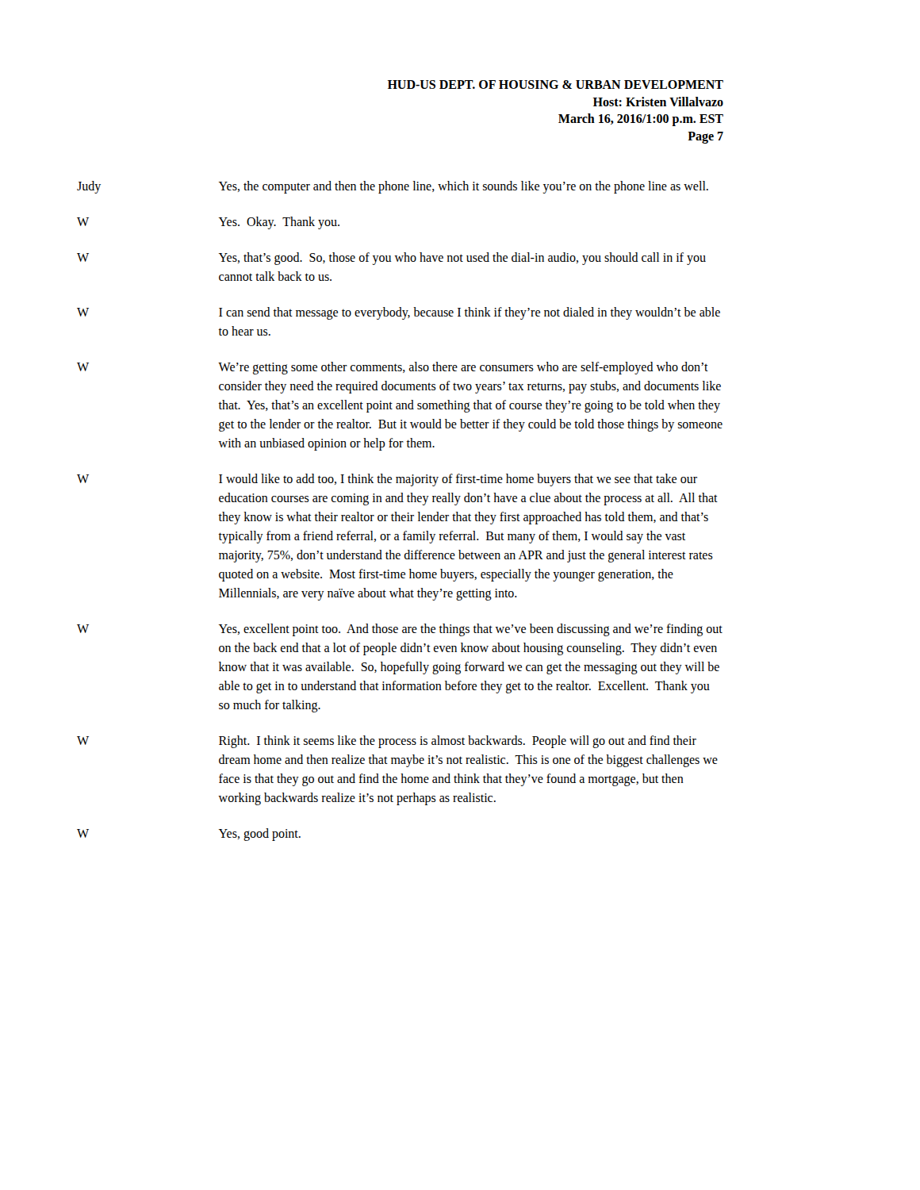HUD-US DEPT. OF HOUSING & URBAN DEVELOPMENT Host: Kristen Villalvazo March 16, 2016/1:00 p.m. EST Page 7
| Judy | Yes, the computer and then the phone line, which it sounds like you’re on the phone line as well. |
| W | Yes. Okay. Thank you. |
| W | Yes, that’s good. So, those of you who have not used the dial-in audio, you should call in if you cannot talk back to us. |
| W | I can send that message to everybody, because I think if they’re not dialed in they wouldn’t be able to hear us. |
| W | We’re getting some other comments, also there are consumers who are self-employed who don’t consider they need the required documents of two years’ tax returns, pay stubs, and documents like that. Yes, that’s an excellent point and something that of course they’re going to be told when they get to the lender or the realtor. But it would be better if they could be told those things by someone with an unbiased opinion or help for them. |
| W | I would like to add too, I think the majority of first-time home buyers that we see that take our education courses are coming in and they really don’t have a clue about the process at all. All that they know is what their realtor or their lender that they first approached has told them, and that’s typically from a friend referral, or a family referral. But many of them, I would say the vast majority, 75%, don’t understand the difference between an APR and just the general interest rates quoted on a website. Most first-time home buyers, especially the younger generation, the Millennials, are very naïve about what they’re getting into. |
| W | Yes, excellent point too. And those are the things that we’ve been discussing and we’re finding out on the back end that a lot of people didn’t even know about housing counseling. They didn’t even know that it was available. So, hopefully going forward we can get the messaging out they will be able to get in to understand that information before they get to the realtor. Excellent. Thank you so much for talking. |
| W | Right. I think it seems like the process is almost backwards. People will go out and find their dream home and then realize that maybe it’s not realistic. This is one of the biggest challenges we face is that they go out and find the home and think that they’ve found a mortgage, but then working backwards realize it’s not perhaps as realistic. |
| W | Yes, good point. |